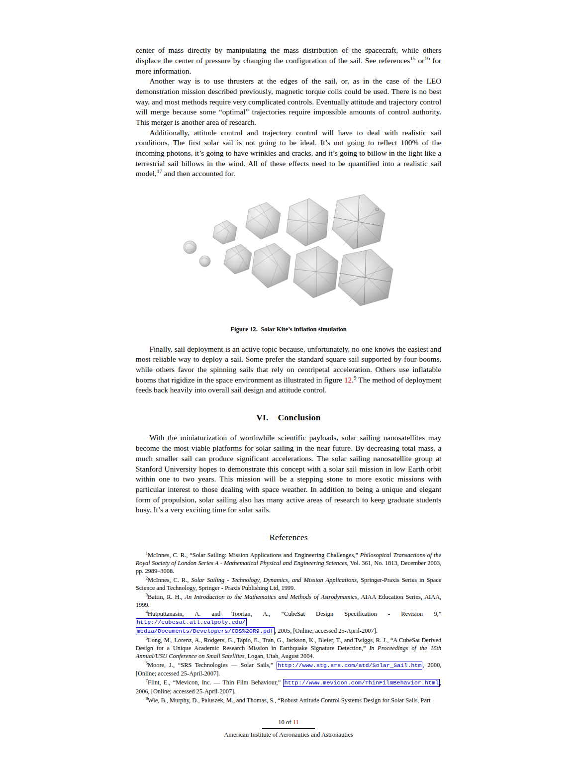center of mass directly by manipulating the mass distribution of the spacecraft, while others displace the center of pressure by changing the configuration of the sail. See references15 or16 for more information.
Another way is to use thrusters at the edges of the sail, or, as in the case of the LEO demonstration mission described previously, magnetic torque coils could be used. There is no best way, and most methods require very complicated controls. Eventually attitude and trajectory control will merge because some “optimal” trajectories require impossible amounts of control authority. This merger is another area of research.
Additionally, attitude control and trajectory control will have to deal with realistic sail conditions. The first solar sail is not going to be ideal. It’s not going to reflect 100% of the incoming photons, it’s going to have wrinkles and cracks, and it’s going to billow in the light like a terrestrial sail billows in the wind. All of these effects need to be quantified into a realistic sail model,17 and then accounted for.
Figure 12. Solar Kite’s inflation simulation
Finally, sail deployment is an active topic because, unfortunately, no one knows the easiest and most reliable way to deploy a sail. Some prefer the standard square sail supported by four booms, while others favor the spinning sails that rely on centripetal acceleration. Others use inflatable booms that rigidize in the space environment as illustrated in figure 12.9 The method of deployment feeds back heavily into overall sail design and attitude control.
VI. Conclusion
With the miniaturization of worthwhile scientific payloads, solar sailing nanosatellites may become the most viable platforms for solar sailing in the near future. By decreasing total mass, a much smaller sail can produce significant accelerations. The solar sailing nanosatellite group at Stanford University hopes to demonstrate this concept with a solar sail mission in low Earth orbit within one to two years. This mission will be a stepping stone to more exotic missions with particular interest to those dealing with space weather. In addition to being a unique and elegant form of propulsion, solar sailing also has many active areas of research to keep graduate students busy. It’s a very exciting time for solar sails.
References
1McInnes, C. R., “Solar Sailing: Mission Applications and Engineering Challenges,” Philosopical Transactions of the Royal Society of London Series A - Mathematical Physical and Engineering Sciences, Vol. 361, No. 1813, December 2003, pp. 2989–3008.
2McInnes, C. R., Solar Sailing - Technology, Dynamics, and Mission Applications, Springer-Praxis Series in Space Science and Technology, Springer - Praxis Publishing Ltd, 1999.
3Battin, R. H., An Introduction to the Mathematics and Methods of Astrodynamics, AIAA Education Series, AIAA, 1999.
4Hutputtanasin, A. and Toorian, A., “CubeSat Design Specification - Revision 9,” http://cubesat.atl.calpoly.edu/
media/Documents/Developers/CDS%20R9.pdf, 2005, [Online; accessed 25-April-2007].
5Long, M., Lorenz, A., Rodgers, G., Tapio, E., Tran, G., Jackson, K., Bleier, T., and Twiggs, R. J., “A CubeSat Derived Design for a Unique Academic Research Mission in Earthquake Signature Detection,” In Proceedings of the 16th Annual/USU Conference on Small Satellites, Logan, Utah, August 2004.
6Moore, J., “SRS Technologies — Solar Sails,” http://www.stg.srs.com/atd/Solar_Sail.htm, 2000, [Online; accessed 25-April-2007].
7Flint, E., “Mevicon, Inc. — Thin Film Behaviour,” http://www.mevicon.com/ThinFilmBehavior.html, 2006, [Online; accessed 25-April-2007].
8Wie, B., Murphy, D., Paluszek, M., and Thomas, S., “Robust Attitude Control Systems Design for Solar Sails, Part
10 of 11
American Institute of Aeronautics and Astronautics